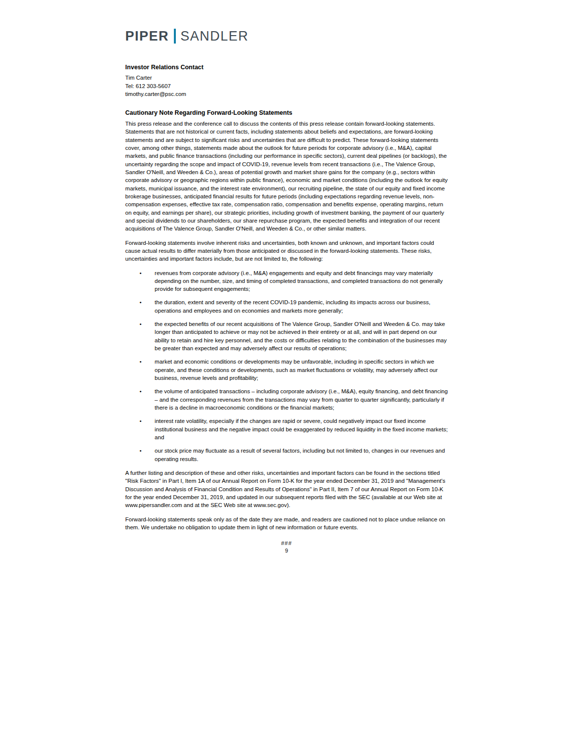PIPER SANDLER
Investor Relations Contact
Tim Carter
Tel: 612 303-5607
timothy.carter@psc.com
Cautionary Note Regarding Forward-Looking Statements
This press release and the conference call to discuss the contents of this press release contain forward-looking statements. Statements that are not historical or current facts, including statements about beliefs and expectations, are forward-looking statements and are subject to significant risks and uncertainties that are difficult to predict. These forward-looking statements cover, among other things, statements made about the outlook for future periods for corporate advisory (i.e., M&A), capital markets, and public finance transactions (including our performance in specific sectors), current deal pipelines (or backlogs), the uncertainty regarding the scope and impact of COVID-19, revenue levels from recent transactions (i.e., The Valence Group, Sandler O'Neill, and Weeden & Co.), areas of potential growth and market share gains for the company (e.g., sectors within corporate advisory or geographic regions within public finance), economic and market conditions (including the outlook for equity markets, municipal issuance, and the interest rate environment), our recruiting pipeline, the state of our equity and fixed income brokerage businesses, anticipated financial results for future periods (including expectations regarding revenue levels, non-compensation expenses, effective tax rate, compensation ratio, compensation and benefits expense, operating margins, return on equity, and earnings per share), our strategic priorities, including growth of investment banking, the payment of our quarterly and special dividends to our shareholders, our share repurchase program, the expected benefits and integration of our recent acquisitions of The Valence Group, Sandler O'Neill, and Weeden & Co., or other similar matters.
Forward-looking statements involve inherent risks and uncertainties, both known and unknown, and important factors could cause actual results to differ materially from those anticipated or discussed in the forward-looking statements. These risks, uncertainties and important factors include, but are not limited to, the following:
revenues from corporate advisory (i.e., M&A) engagements and equity and debt financings may vary materially depending on the number, size, and timing of completed transactions, and completed transactions do not generally provide for subsequent engagements;
the duration, extent and severity of the recent COVID-19 pandemic, including its impacts across our business, operations and employees and on economies and markets more generally;
the expected benefits of our recent acquisitions of The Valence Group, Sandler O'Neill and Weeden & Co. may take longer than anticipated to achieve or may not be achieved in their entirety or at all, and will in part depend on our ability to retain and hire key personnel, and the costs or difficulties relating to the combination of the businesses may be greater than expected and may adversely affect our results of operations;
market and economic conditions or developments may be unfavorable, including in specific sectors in which we operate, and these conditions or developments, such as market fluctuations or volatility, may adversely affect our business, revenue levels and profitability;
the volume of anticipated transactions – including corporate advisory (i.e., M&A), equity financing, and debt financing – and the corresponding revenues from the transactions may vary from quarter to quarter significantly, particularly if there is a decline in macroeconomic conditions or the financial markets;
interest rate volatility, especially if the changes are rapid or severe, could negatively impact our fixed income institutional business and the negative impact could be exaggerated by reduced liquidity in the fixed income markets; and
our stock price may fluctuate as a result of several factors, including but not limited to, changes in our revenues and operating results.
A further listing and description of these and other risks, uncertainties and important factors can be found in the sections titled "Risk Factors" in Part I, Item 1A of our Annual Report on Form 10-K for the year ended December 31, 2019 and "Management's Discussion and Analysis of Financial Condition and Results of Operations" in Part II, Item 7 of our Annual Report on Form 10-K for the year ended December 31, 2019, and updated in our subsequent reports filed with the SEC (available at our Web site at www.pipersandler.com and at the SEC Web site at www.sec.gov).
Forward-looking statements speak only as of the date they are made, and readers are cautioned not to place undue reliance on them. We undertake no obligation to update them in light of new information or future events.
###
9